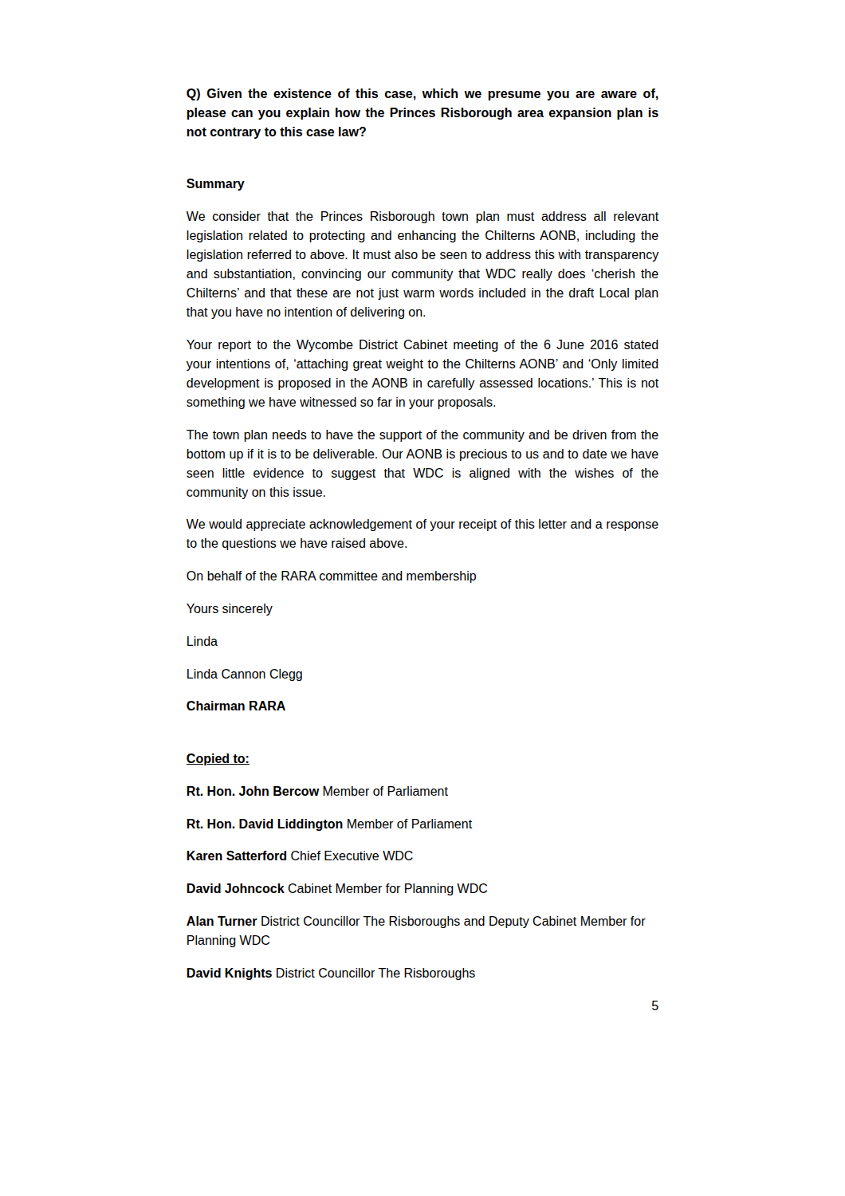Q) Given the existence of this case, which we presume you are aware of, please can you explain how the Princes Risborough area expansion plan is not contrary to this case law?
Summary
We consider that the Princes Risborough town plan must address all relevant legislation related to protecting and enhancing the Chilterns AONB, including the legislation referred to above. It must also be seen to address this with transparency and substantiation, convincing our community that WDC really does ‘cherish the Chilterns’ and that these are not just warm words included in the draft Local plan that you have no intention of delivering on.
Your report to the Wycombe District Cabinet meeting of the 6 June 2016 stated your intentions of, ‘attaching great weight to the Chilterns AONB’ and ‘Only limited development is proposed in the AONB in carefully assessed locations.’ This is not something we have witnessed so far in your proposals.
The town plan needs to have the support of the community and be driven from the bottom up if it is to be deliverable. Our AONB is precious to us and to date we have seen little evidence to suggest that WDC is aligned with the wishes of the community on this issue.
We would appreciate acknowledgement of your receipt of this letter and a response to the questions we have raised above.
On behalf of the RARA committee and membership
Yours sincerely
Linda
Linda Cannon Clegg
Chairman RARA
Copied to:
Rt. Hon. John Bercow Member of Parliament
Rt. Hon. David Liddington Member of Parliament
Karen Satterford Chief Executive WDC
David Johncock Cabinet Member for Planning WDC
Alan Turner District Councillor The Risboroughs and Deputy Cabinet Member for Planning WDC
David Knights District Councillor The Risboroughs
5